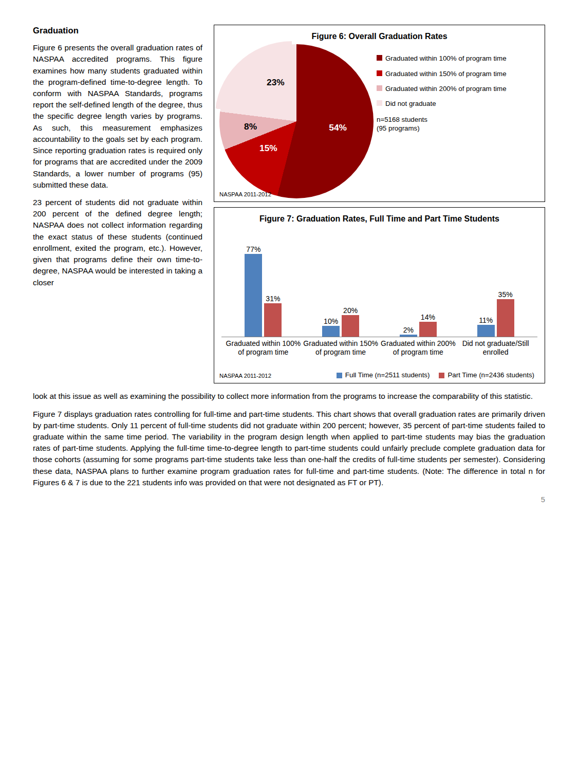Graduation
Figure 6 presents the overall graduation rates of NASPAA accredited programs. This figure examines how many students graduated within the program-defined time-to-degree length. To conform with NASPAA Standards, programs report the self-defined length of the degree, thus the specific degree length varies by programs. As such, this measurement emphasizes accountability to the goals set by each program. Since reporting graduation rates is required only for programs that are accredited under the 2009 Standards, a lower number of programs (95) submitted these data.
23 percent of students did not graduate within 200 percent of the defined degree length; NASPAA does not collect information regarding the exact status of these students (continued enrollment, exited the program, etc.). However, given that programs define their own time-to-degree, NASPAA would be interested in taking a closer
Figure 6: Overall Graduation Rates
54%
15%
8%
23%
Graduated within 100% of program time
Graduated within 150% of program time
Graduated within 200% of program time
Did not graduate
n=5168 students
(95 programs)
NASPAA 2011-2012
Figure 7: Graduation Rates, Full Time and Part Time Students
77%
31%
10%
20%
2%
14%
11%
35%
Graduated within 100% of program time
Graduated within 150% of program time
Graduated within 200% of program time
Did not graduate/Still enrolled
Full Time (n=2511 students)
Part Time (n=2436 students)
NASPAA 2011-2012
look at this issue as well as examining the possibility to collect more information from the programs to increase the comparability of this statistic.
Figure 7 displays graduation rates controlling for full-time and part-time students. This chart shows that overall graduation rates are primarily driven by part-time students. Only 11 percent of full-time students did not graduate within 200 percent; however, 35 percent of part-time students failed to graduate within the same time period. The variability in the program design length when applied to part-time students may bias the graduation rates of part-time students. Applying the full-time time-to-degree length to part-time students could unfairly preclude complete graduation data for those cohorts (assuming for some programs part-time students take less than one-half the credits of full-time students per semester). Considering these data, NASPAA plans to further examine program graduation rates for full-time and part-time students. (Note: The difference in total n for Figures 6 & 7 is due to the 221 students info was provided on that were not designated as FT or PT).
5